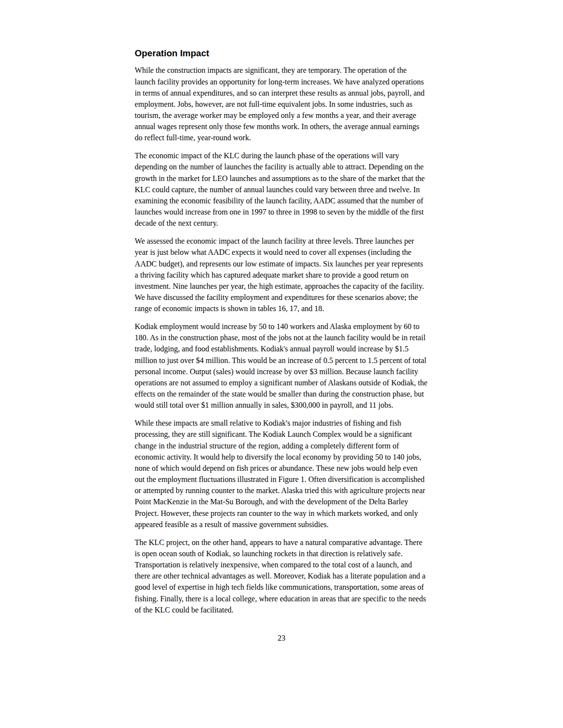Operation Impact
While the construction impacts are significant, they are temporary. The operation of the launch facility provides an opportunity for long-term increases. We have analyzed operations in terms of annual expenditures, and so can interpret these results as annual jobs, payroll, and employment. Jobs, however, are not full-time equivalent jobs. In some industries, such as tourism, the average worker may be employed only a few months a year, and their average annual wages represent only those few months work. In others, the average annual earnings do reflect full-time, year-round work.
The economic impact of the KLC during the launch phase of the operations will vary depending on the number of launches the facility is actually able to attract. Depending on the growth in the market for LEO launches and assumptions as to the share of the market that the KLC could capture, the number of annual launches could vary between three and twelve. In examining the economic feasibility of the launch facility, AADC assumed that the number of launches would increase from one in 1997 to three in 1998 to seven by the middle of the first decade of the next century.
We assessed the economic impact of the launch facility at three levels. Three launches per year is just below what AADC expects it would need to cover all expenses (including the AADC budget), and represents our low estimate of impacts. Six launches per year represents a thriving facility which has captured adequate market share to provide a good return on investment. Nine launches per year, the high estimate, approaches the capacity of the facility. We have discussed the facility employment and expenditures for these scenarios above; the range of economic impacts is shown in tables 16, 17, and 18.
Kodiak employment would increase by 50 to 140 workers and Alaska employment by 60 to 180. As in the construction phase, most of the jobs not at the launch facility would be in retail trade, lodging, and food establishments. Kodiak's annual payroll would increase by $1.5 million to just over $4 million. This would be an increase of 0.5 percent to 1.5 percent of total personal income. Output (sales) would increase by over $3 million. Because launch facility operations are not assumed to employ a significant number of Alaskans outside of Kodiak, the effects on the remainder of the state would be smaller than during the construction phase, but would still total over $1 million annually in sales, $300,000 in payroll, and 11 jobs.
While these impacts are small relative to Kodiak's major industries of fishing and fish processing, they are still significant. The Kodiak Launch Complex would be a significant change in the industrial structure of the region, adding a completely different form of economic activity. It would help to diversify the local economy by providing 50 to 140 jobs, none of which would depend on fish prices or abundance. These new jobs would help even out the employment fluctuations illustrated in Figure 1. Often diversification is accomplished or attempted by running counter to the market. Alaska tried this with agriculture projects near Point MacKenzie in the Mat-Su Borough, and with the development of the Delta Barley Project. However, these projects ran counter to the way in which markets worked, and only appeared feasible as a result of massive government subsidies.
The KLC project, on the other hand, appears to have a natural comparative advantage. There is open ocean south of Kodiak, so launching rockets in that direction is relatively safe. Transportation is relatively inexpensive, when compared to the total cost of a launch, and there are other technical advantages as well. Moreover, Kodiak has a literate population and a good level of expertise in high tech fields like communications, transportation, some areas of fishing. Finally, there is a local college, where education in areas that are specific to the needs of the KLC could be facilitated.
23